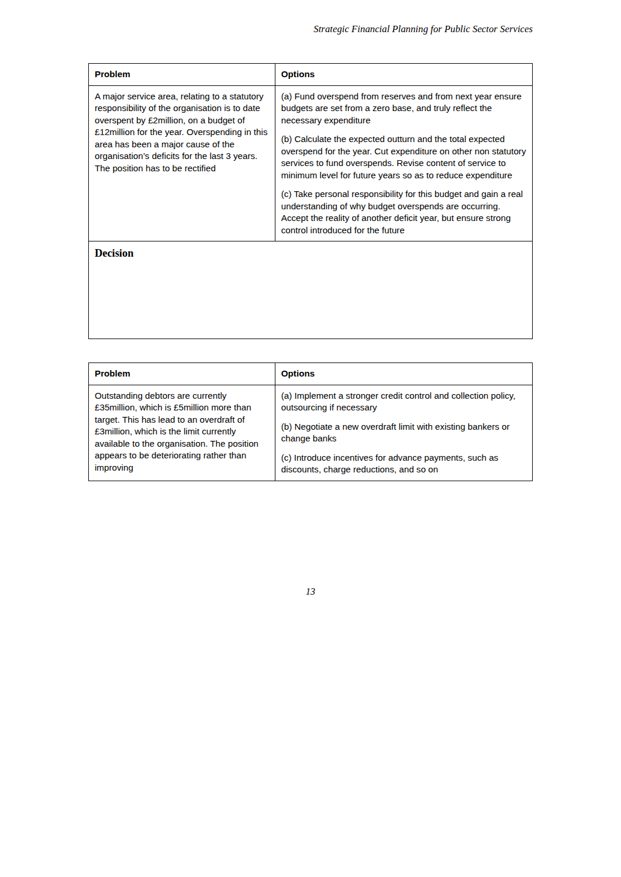Strategic Financial Planning for Public Sector Services
| Problem | Options |
| --- | --- |
| A major service area, relating to a statutory responsibility of the organisation is to date overspent by £2million, on a budget of £12million for the year. Overspending in this area has been a major cause of the organisation’s deficits for the last 3 years. The position has to be rectified | (a) Fund overspend from reserves and from next year ensure budgets are set from a zero base, and truly reflect the necessary expenditure (b) Calculate the expected outturn and the total expected overspend for the year. Cut expenditure on other non statutory services to fund overspends. Revise content of service to minimum level for future years so as to reduce expenditure (c) Take personal responsibility for this budget and gain a real understanding of why budget overspends are occurring. Accept the reality of another deficit year, but ensure strong control introduced for the future |
| Decision |
| Problem | Options |
| --- | --- |
| Outstanding debtors are currently £35million, which is £5million more than target. This has lead to an overdraft of £3million, which is the limit currently available to the organisation. The position appears to be deteriorating rather than improving | (a) Implement a stronger credit control and collection policy, outsourcing if necessary (b) Negotiate a new overdraft limit with existing bankers or change banks (c) Introduce incentives for advance payments, such as discounts, charge reductions, and so on |
13